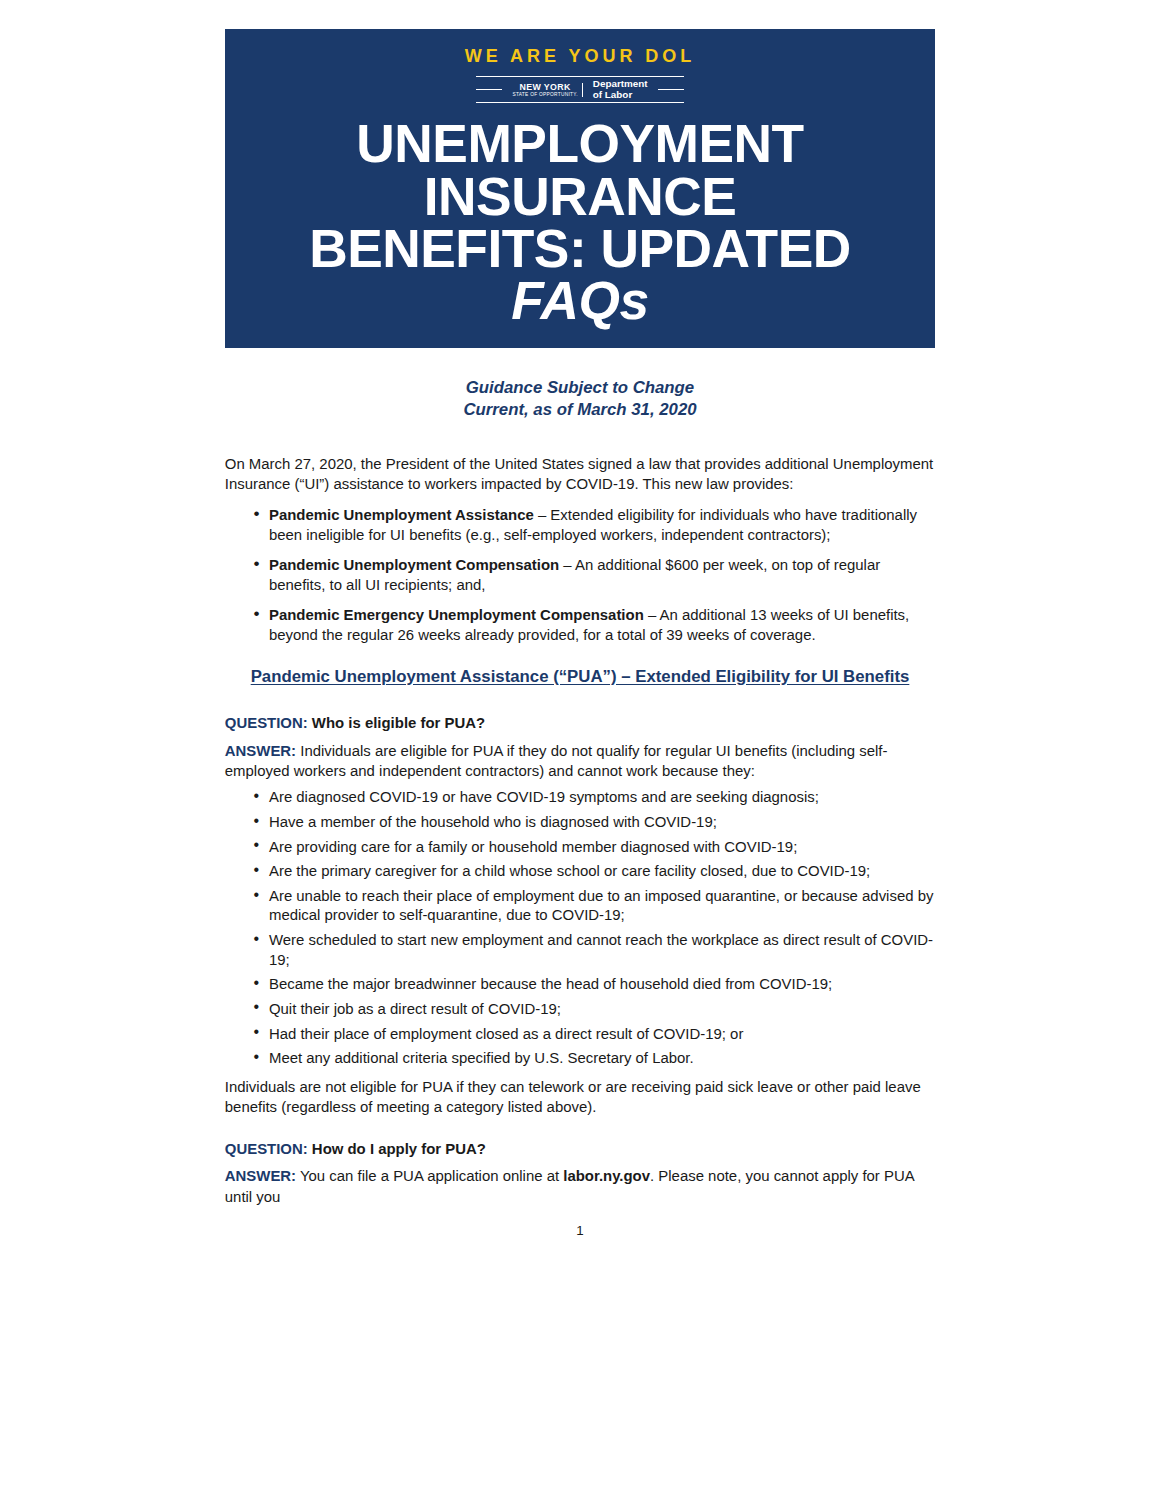WE ARE YOUR DOL
NEW YORK STATE OF OPPORTUNITY. Department of Labor
UNEMPLOYMENT INSURANCE
BENEFITS: UPDATED FAQs
Guidance Subject to Change
Current, as of March 31, 2020
On March 27, 2020, the President of the United States signed a law that provides additional Unemployment Insurance (“UI”) assistance to workers impacted by COVID-19. This new law provides:
Pandemic Unemployment Assistance – Extended eligibility for individuals who have traditionally been ineligible for UI benefits (e.g., self-employed workers, independent contractors);
Pandemic Unemployment Compensation – An additional $600 per week, on top of regular benefits, to all UI recipients; and,
Pandemic Emergency Unemployment Compensation – An additional 13 weeks of UI benefits, beyond the regular 26 weeks already provided, for a total of 39 weeks of coverage.
Pandemic Unemployment Assistance (“PUA”) – Extended Eligibility for UI Benefits
QUESTION: Who is eligible for PUA?
ANSWER: Individuals are eligible for PUA if they do not qualify for regular UI benefits (including self-employed workers and independent contractors) and cannot work because they:
Are diagnosed COVID-19 or have COVID-19 symptoms and are seeking diagnosis;
Have a member of the household who is diagnosed with COVID-19;
Are providing care for a family or household member diagnosed with COVID-19;
Are the primary caregiver for a child whose school or care facility closed, due to COVID-19;
Are unable to reach their place of employment due to an imposed quarantine, or because advised by medical provider to self-quarantine, due to COVID-19;
Were scheduled to start new employment and cannot reach the workplace as direct result of COVID-19;
Became the major breadwinner because the head of household died from COVID-19;
Quit their job as a direct result of COVID-19;
Had their place of employment closed as a direct result of COVID-19; or
Meet any additional criteria specified by U.S. Secretary of Labor.
Individuals are not eligible for PUA if they can telework or are receiving paid sick leave or other paid leave benefits (regardless of meeting a category listed above).
QUESTION: How do I apply for PUA?
ANSWER: You can file a PUA application online at labor.ny.gov. Please note, you cannot apply for PUA until you
1